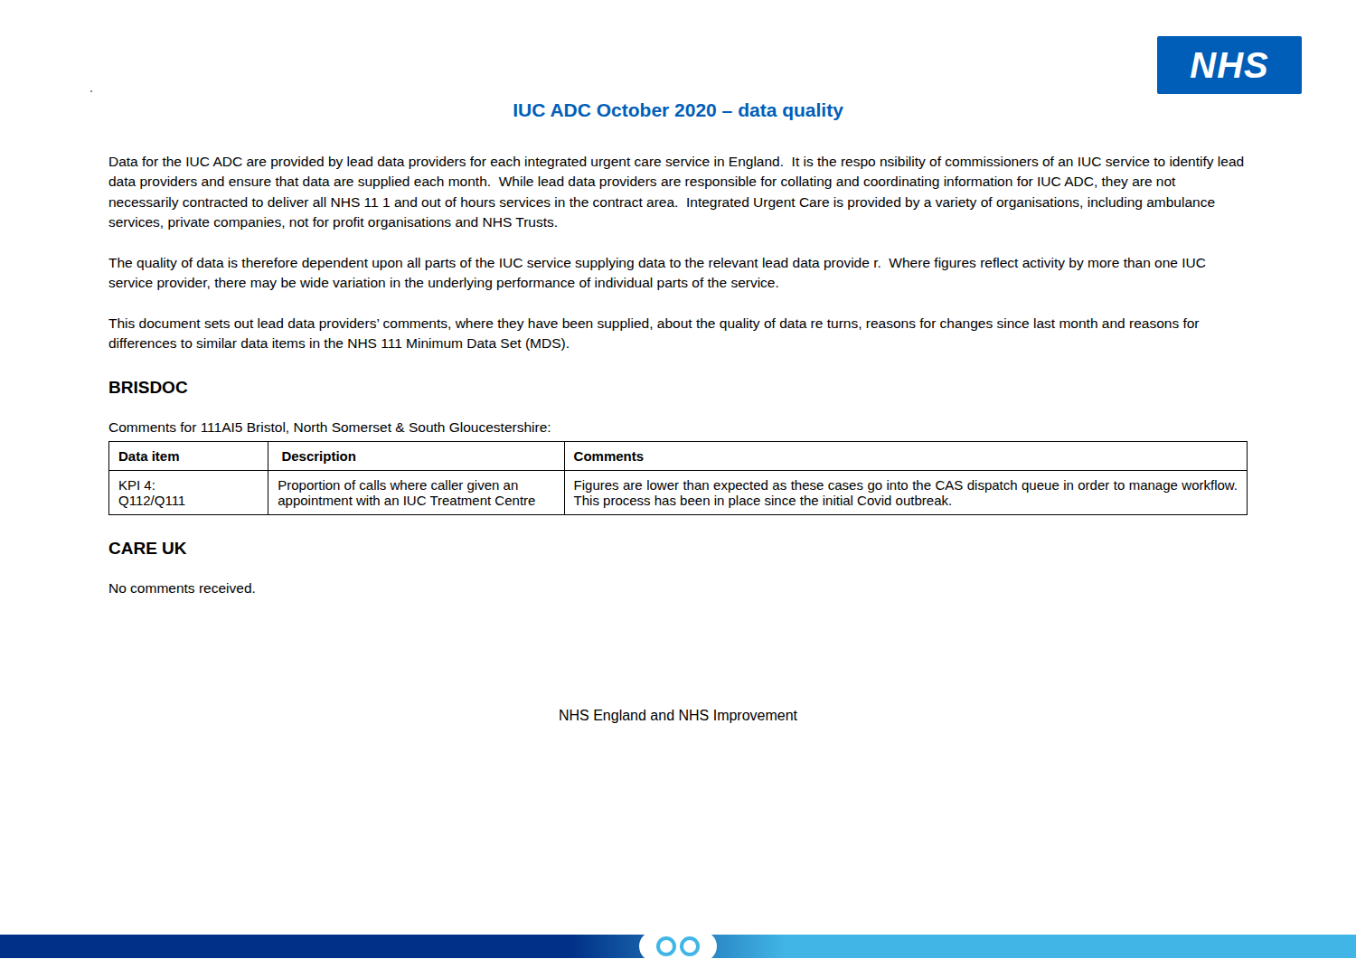NHS
IUC ADC October 2020 – data quality
Data for the IUC ADC are provided by lead data providers for each integrated urgent care service in England. It is the respo nsibility of commissioners of an IUC service to identify lead data providers and ensure that data are supplied each month. While lead data providers are responsible for collating and coordinating information for IUC ADC, they are not necessarily contracted to deliver all NHS 11 1 and out of hours services in the contract area. Integrated Urgent Care is provided by a variety of organisations, including ambulance services, private companies, not for profit organisations and NHS Trusts.
The quality of data is therefore dependent upon all parts of the IUC service supplying data to the relevant lead data provide r. Where figures reflect activity by more than one IUC service provider, there may be wide variation in the underlying performance of individual parts of the service.
This document sets out lead data providers’ comments, where they have been supplied, about the quality of data re turns, reasons for changes since last month and reasons for differences to similar data items in the NHS 111 Minimum Data Set (MDS).
BRISDOC
Comments for 111AI5 Bristol, North Somerset & South Gloucestershire:
| Data item | Description | Comments |
| --- | --- | --- |
| KPI 4: Q112/Q111 | Proportion of calls where caller given an appointment with an IUC Treatment Centre | Figures are lower than expected as these cases go into the CAS dispatch queue in order to manage workflow. This process has been in place since the initial Covid outbreak. |
CARE UK
No comments received.
NHS England and NHS Improvement